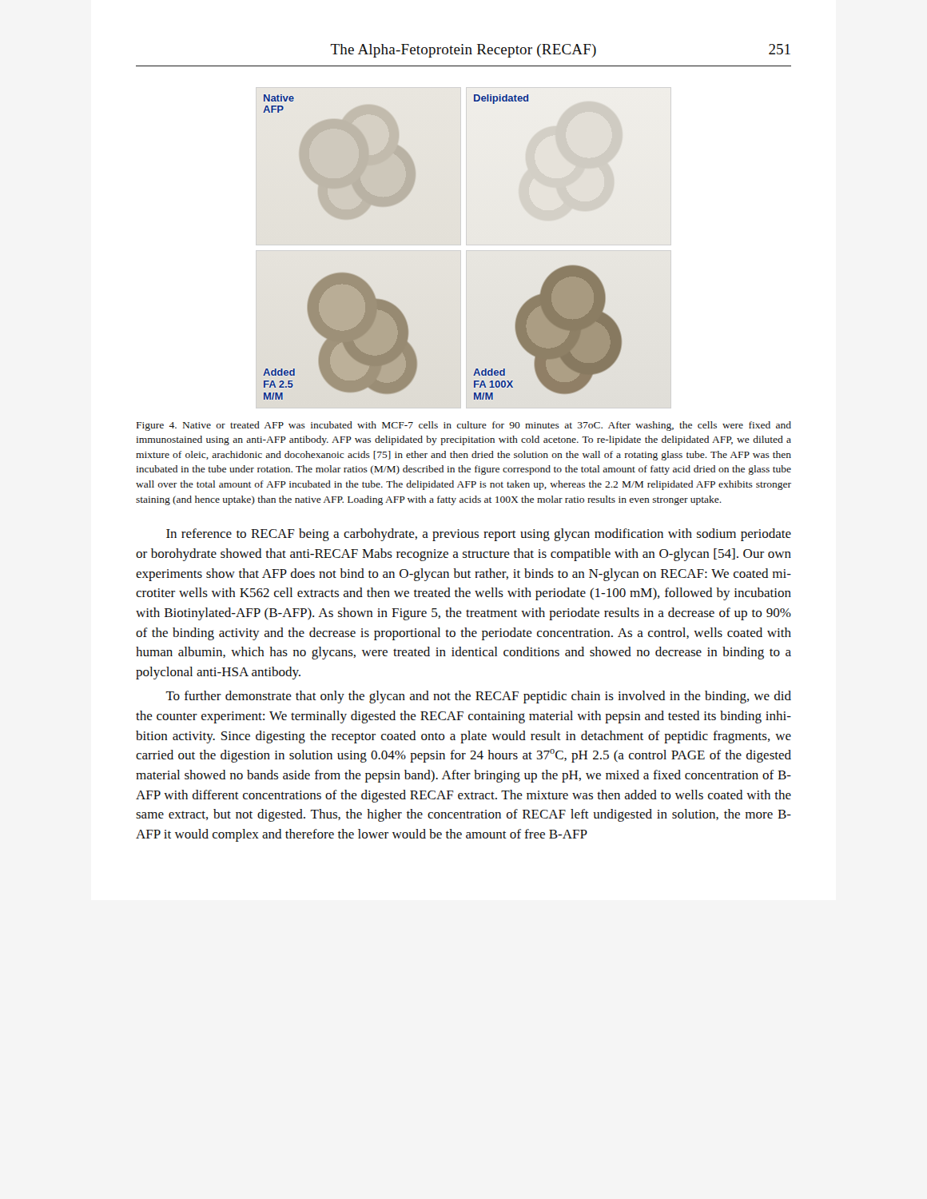The Alpha-Fetoprotein Receptor (RECAF)
251
Native
AFP
Delipidated
Added
FA 2.5
M/M
Added
FA 100X
M/M
Figure 4. Native or treated AFP was incubated with MCF-7 cells in culture for 90 minutes at 37oC. After washing, the cells were fixed and immunostained using an anti-AFP antibody. AFP was delipidated by precipitation with cold acetone. To re-lipidate the delipidated AFP, we diluted a mixture of oleic, arachidonic and docohexanoic acids [75] in ether and then dried the solution on the wall of a rotating glass tube. The AFP was then incubated in the tube under rotation. The molar ratios (M/M) described in the figure correspond to the total amount of fatty acid dried on the glass tube wall over the total amount of AFP incubated in the tube. The delipidated AFP is not taken up, whereas the 2.2 M/M relipidated AFP exhibits stronger staining (and hence uptake) than the native AFP. Loading AFP with a fatty acids at 100X the molar ratio results in even stronger uptake.
In reference to RECAF being a carbohydrate, a previous report using glycan modification with sodium periodate or borohydrate showed that anti-RECAF Mabs recognize a structure that is compatible with an O-glycan [54]. Our own experiments show that AFP does not bind to an O-glycan but rather, it binds to an N-glycan on RECAF: We coated microtiter wells with K562 cell extracts and then we treated the wells with periodate (1-100 mM), followed by incubation with Biotinylated-AFP (B-AFP). As shown in Figure 5, the treatment with periodate results in a decrease of up to 90% of the binding activity and the decrease is proportional to the periodate concentration. As a control, wells coated with human albumin, which has no glycans, were treated in identical conditions and showed no decrease in binding to a polyclonal anti-HSA antibody.
To further demonstrate that only the glycan and not the RECAF peptidic chain is involved in the binding, we did the counter experiment: We terminally digested the RECAF containing material with pepsin and tested its binding inhibition activity. Since digesting the receptor coated onto a plate would result in detachment of peptidic fragments, we carried out the digestion in solution using 0.04% pepsin for 24 hours at 37oC, pH 2.5 (a control PAGE of the digested material showed no bands aside from the pepsin band). After bringing up the pH, we mixed a fixed concentration of B-AFP with different concentrations of the digested RECAF extract. The mixture was then added to wells coated with the same extract, but not digested. Thus, the higher the concentration of RECAF left undigested in solution, the more B-AFP it would complex and therefore the lower would be the amount of free B-AFP